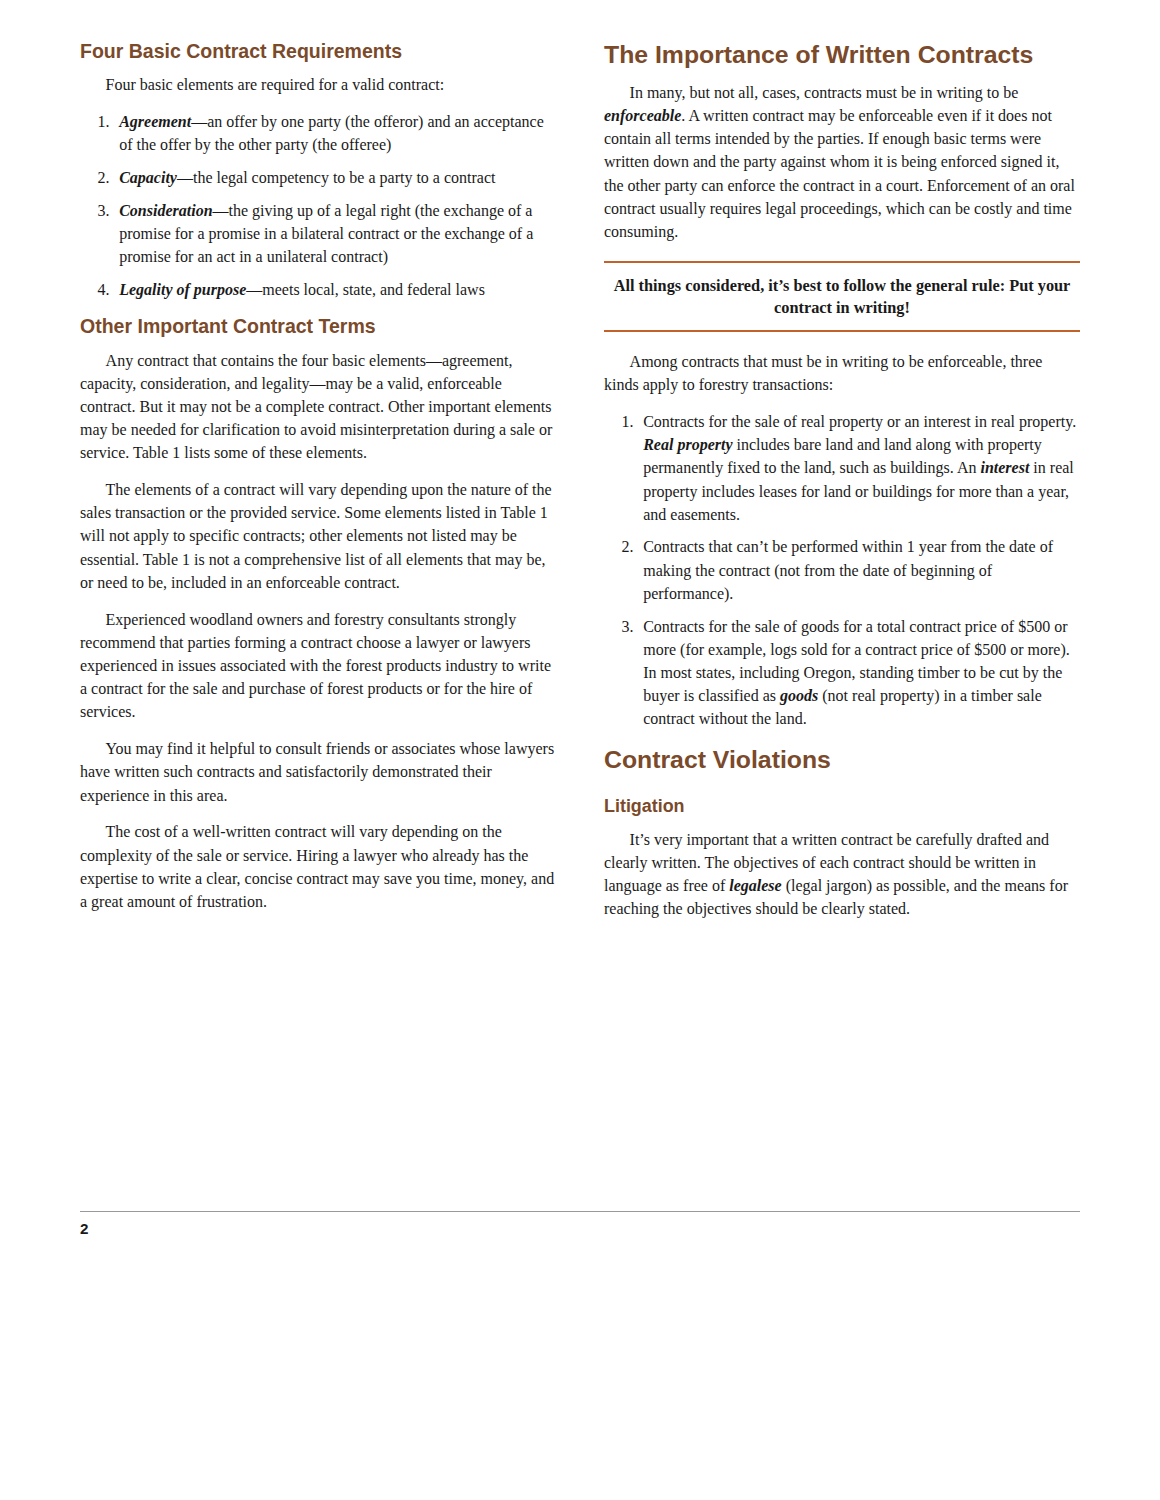Four Basic Contract Requirements
Four basic elements are required for a valid contract:
Agreement—an offer by one party (the offeror) and an acceptance of the offer by the other party (the offeree)
Capacity—the legal competency to be a party to a contract
Consideration—the giving up of a legal right (the exchange of a promise for a promise in a bilateral contract or the exchange of a promise for an act in a unilateral contract)
Legality of purpose—meets local, state, and federal laws
Other Important Contract Terms
Any contract that contains the four basic elements—agreement, capacity, consideration, and legality—may be a valid, enforceable contract. But it may not be a complete contract. Other important elements may be needed for clarification to avoid misinterpretation during a sale or service. Table 1 lists some of these elements.
The elements of a contract will vary depending upon the nature of the sales transaction or the provided service. Some elements listed in Table 1 will not apply to specific contracts; other elements not listed may be essential. Table 1 is not a comprehensive list of all elements that may be, or need to be, included in an enforceable contract.
Experienced woodland owners and forestry consultants strongly recommend that parties forming a contract choose a lawyer or lawyers experienced in issues associated with the forest products industry to write a contract for the sale and purchase of forest products or for the hire of services.
You may find it helpful to consult friends or associates whose lawyers have written such contracts and satisfactorily demonstrated their experience in this area.
The cost of a well-written contract will vary depending on the complexity of the sale or service. Hiring a lawyer who already has the expertise to write a clear, concise contract may save you time, money, and a great amount of frustration.
The Importance of Written Contracts
In many, but not all, cases, contracts must be in writing to be enforceable. A written contract may be enforceable even if it does not contain all terms intended by the parties. If enough basic terms were written down and the party against whom it is being enforced signed it, the other party can enforce the contract in a court. Enforcement of an oral contract usually requires legal proceedings, which can be costly and time consuming.
All things considered, it’s best to follow the general rule: Put your contract in writing!
Among contracts that must be in writing to be enforceable, three kinds apply to forestry transactions:
Contracts for the sale of real property or an interest in real property. Real property includes bare land and land along with property permanently fixed to the land, such as buildings. An interest in real property includes leases for land or buildings for more than a year, and easements.
Contracts that can’t be performed within 1 year from the date of making the contract (not from the date of beginning of performance).
Contracts for the sale of goods for a total contract price of $500 or more (for example, logs sold for a contract price of $500 or more). In most states, including Oregon, standing timber to be cut by the buyer is classified as goods (not real property) in a timber sale contract without the land.
Contract Violations
Litigation
It’s very important that a written contract be carefully drafted and clearly written. The objectives of each contract should be written in language as free of legalese (legal jargon) as possible, and the means for reaching the objectives should be clearly stated.
2